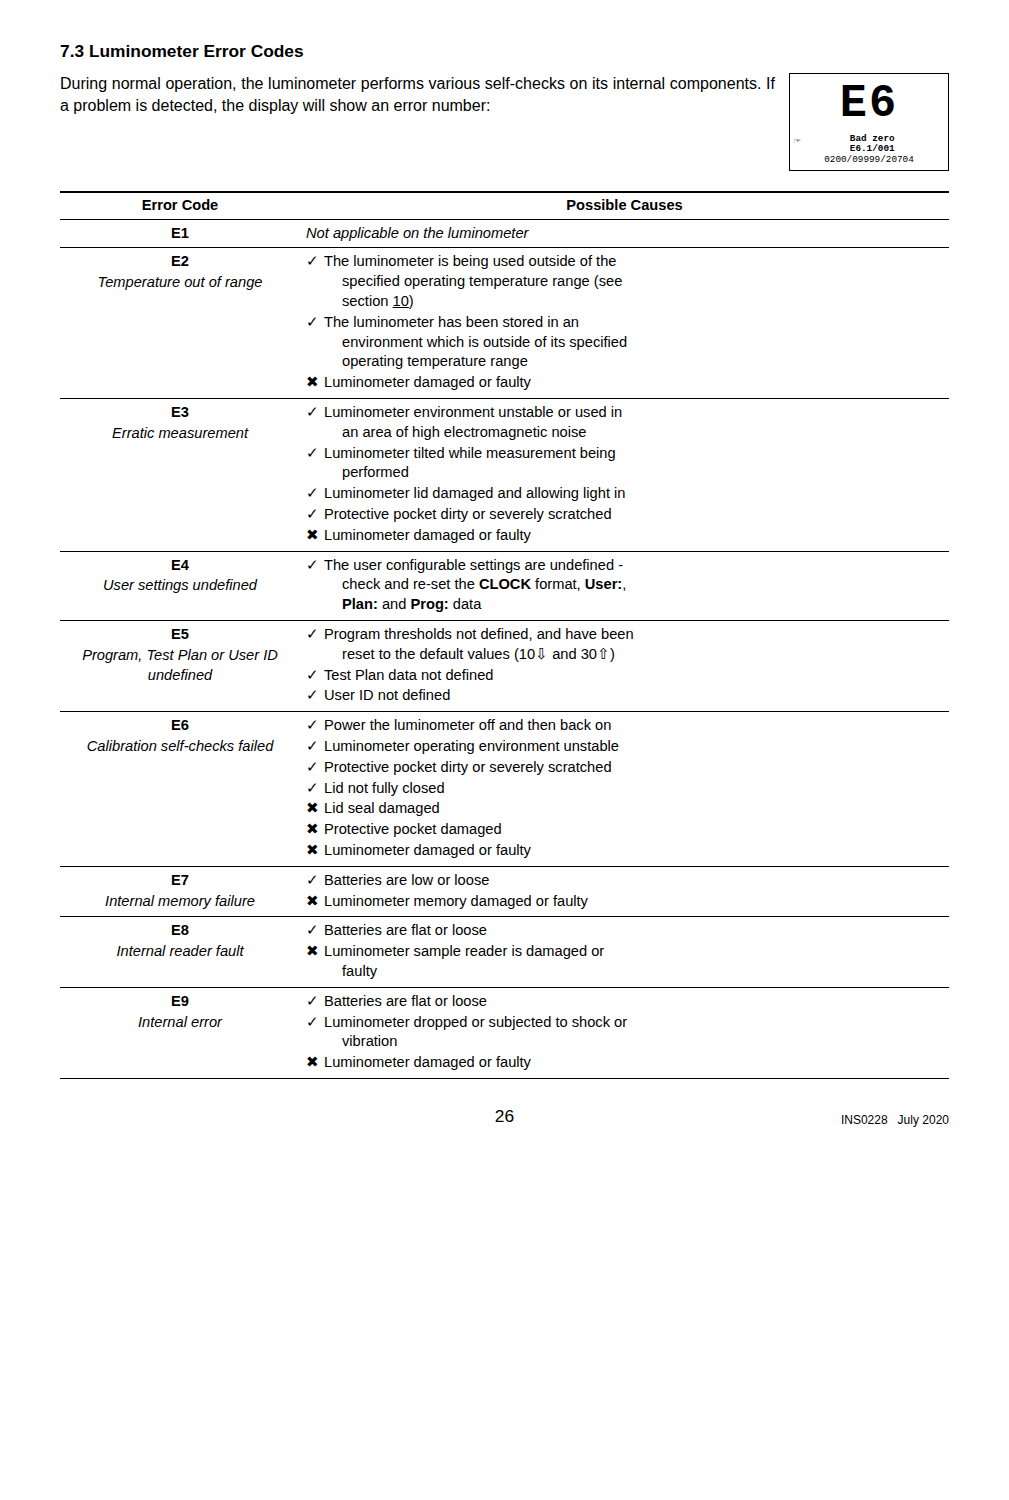7.3 Luminometer Error Codes
E6
☞ Bad zero
E6.1/001
0200/09999/20704
During normal operation, the luminometer performs various self-checks on its internal components. If a problem is detected, the display will show an error number:
| Error Code | Possible Causes |
| --- | --- |
| E1 | Not applicable on the luminometer |
| E2 Temperature out of range | ✓ The luminometer is being used outside of the specified operating temperature range (see section 10 ) ✓ The luminometer has been stored in an environment which is outside of its specified operating temperature range ✖ Luminometer damaged or faulty |
| E3 Erratic measurement | ✓ Luminometer environment unstable or used in an area of high electromagnetic noise ✓ Luminometer tilted while measurement being performed ✓ Luminometer lid damaged and allowing light in ✓ Protective pocket dirty or severely scratched ✖ Luminometer damaged or faulty |
| E4 User settings undefined | ✓ The user configurable settings are undefined - check and re-set the CLOCK format, User: , Plan: and Prog: data |
| E5 Program, Test Plan or User ID undefined | ✓ Program thresholds not defined, and have been reset to the default values (10⇩ and 30⇧) ✓ Test Plan data not defined ✓ User ID not defined |
| E6 Calibration self-checks failed | ✓ Power the luminometer off and then back on ✓ Luminometer operating environment unstable ✓ Protective pocket dirty or severely scratched ✓ Lid not fully closed ✖ Lid seal damaged ✖ Protective pocket damaged ✖ Luminometer damaged or faulty |
| E7 Internal memory failure | ✓ Batteries are low or loose ✖ Luminometer memory damaged or faulty |
| E8 Internal reader fault | ✓ Batteries are flat or loose ✖ Luminometer sample reader is damaged or faulty |
| E9 Internal error | ✓ Batteries are flat or loose ✓ Luminometer dropped or subjected to shock or vibration ✖ Luminometer damaged or faulty |
26
INS0228 July 2020